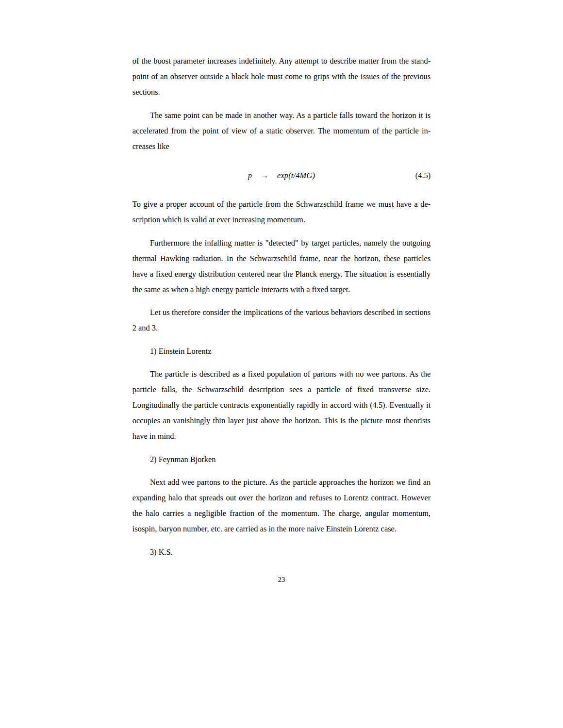of the boost parameter increases indefinitely. Any attempt to describe matter from the standpoint of an observer outside a black hole must come to grips with the issues of the previous sections.
The same point can be made in another way. As a particle falls toward the horizon it is accelerated from the point of view of a static observer. The momentum of the particle increases like
p → exp(t/4MG) (4.5)
To give a proper account of the particle from the Schwarzschild frame we must have a description which is valid at ever increasing momentum.
Furthermore the infalling matter is "detected" by target particles, namely the outgoing thermal Hawking radiation. In the Schwarzschild frame, near the horizon, these particles have a fixed energy distribution centered near the Planck energy. The situation is essentially the same as when a high energy particle interacts with a fixed target.
Let us therefore consider the implications of the various behaviors described in sections 2 and 3.
1) Einstein Lorentz
The particle is described as a fixed population of partons with no wee partons. As the particle falls, the Schwarzschild description sees a particle of fixed transverse size. Longitudinally the particle contracts exponentially rapidly in accord with (4.5). Eventually it occupies an vanishingly thin layer just above the horizon. This is the picture most theorists have in mind.
2) Feynman Bjorken
Next add wee partons to the picture. As the particle approaches the horizon we find an expanding halo that spreads out over the horizon and refuses to Lorentz contract. However the halo carries a negligible fraction of the momentum. The charge, angular momentum, isospin, baryon number, etc. are carried as in the more naive Einstein Lorentz case.
3) K.S.
23